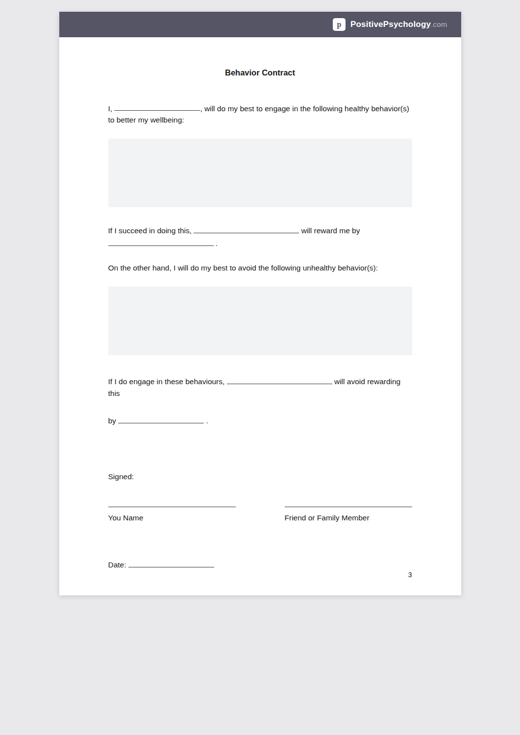p
PositivePsychology.com
Behavior Contract
I, , will do my best to engage in the following healthy behavior(s) to better my wellbeing:
If I succeed in doing this, will reward me by .
On the other hand, I will do my best to avoid the following unhealthy behavior(s):
If I do engage in these behaviours, will avoid rewarding this
by .
Signed:
You Name
Friend or Family Member
Date:
3